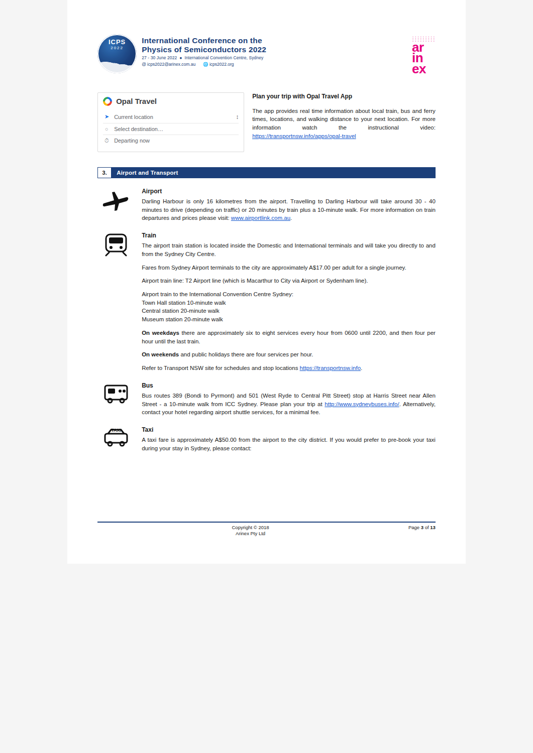ICPS
2022
International Conference on the
Physics of Semiconductors 2022
27 - 30 June 2022 ● International Convention Centre, Sydney
@ icps2022@arinex.com.au 🌐 icps2022.org
:::::::::
:::::::::
ar
in
ex
Opal Travel
➤
Current location
↕
○
Select destination…
⏱
Departing now
Plan your trip with Opal Travel App
The app provides real time information about local train, bus and ferry times, locations, and walking distance to your next location. For more information watch the instructional video: https://transportnsw.info/apps/opal-travel
3.
Airport and Transport
Airport
Darling Harbour is only 16 kilometres from the airport. Travelling to Darling Harbour will take around 30 - 40 minutes to drive (depending on traffic) or 20 minutes by train plus a 10-minute walk. For more information on train departures and prices please visit: www.airportlink.com.au.
Train
The airport train station is located inside the Domestic and International terminals and will take you directly to and from the Sydney City Centre.
Fares from Sydney Airport terminals to the city are approximately A$17.00 per adult for a single journey.
Airport train line: T2 Airport line (which is Macarthur to City via Airport or Sydenham line).
Airport train to the International Convention Centre Sydney:
Town Hall station 10-minute walk
Central station 20-minute walk
Museum station 20-minute walk
On weekdays there are approximately six to eight services every hour from 0600 until 2200, and then four per hour until the last train.
On weekends and public holidays there are four services per hour.
Refer to Transport NSW site for schedules and stop locations https://transportnsw.info.
Bus
Bus routes 389 (Bondi to Pyrmont) and 501 (West Ryde to Central Pitt Street) stop at Harris Street near Allen Street - a 10-minute walk from ICC Sydney. Please plan your trip at http://www.sydneybuses.info/. Alternatively, contact your hotel regarding airport shuttle services, for a minimal fee.
TAXI
Taxi
A taxi fare is approximately A$50.00 from the airport to the city district. If you would prefer to pre-book your taxi during your stay in Sydney, please contact:
Copyright © 2018
Arinex Pty Ltd
Page 3 of 13